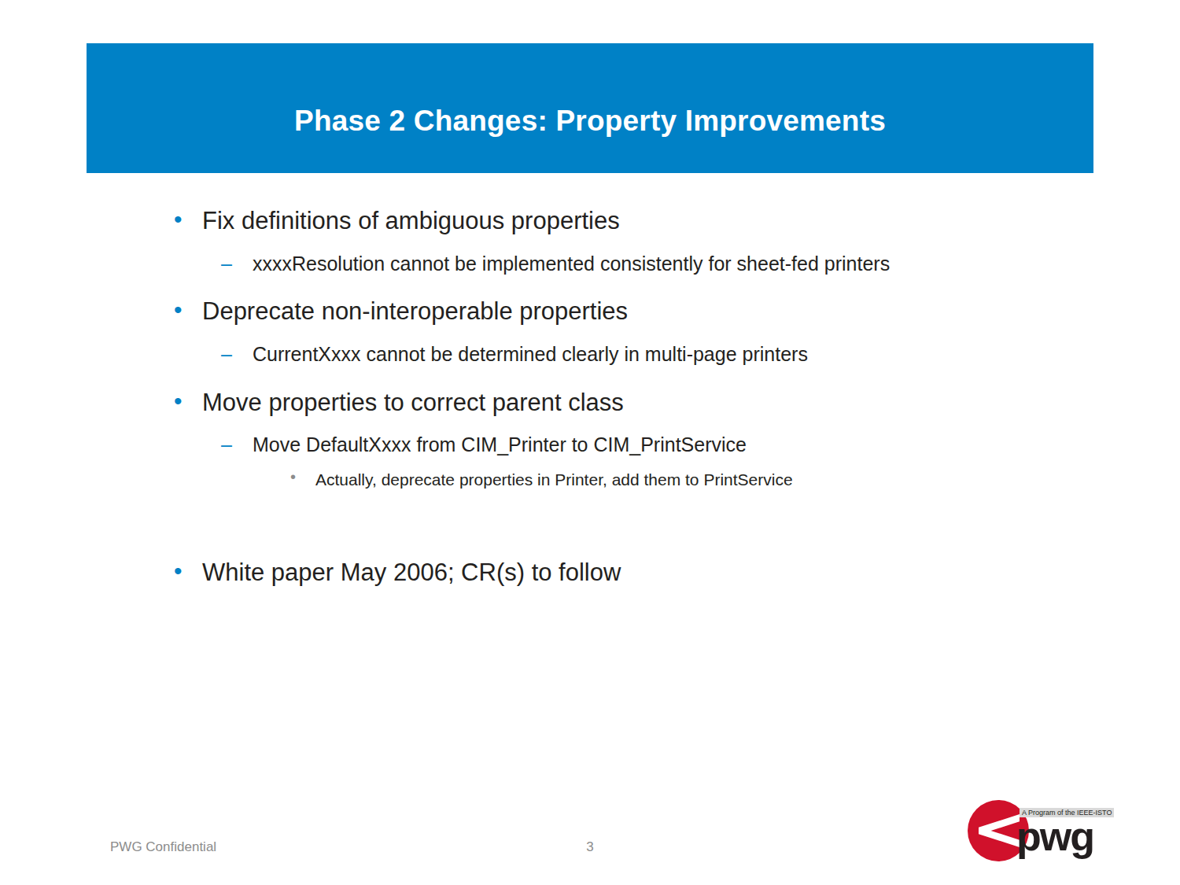Phase 2 Changes: Property Improvements
Fix definitions of ambiguous properties
xxxxResolution cannot be implemented consistently for sheet-fed printers
Deprecate non-interoperable properties
CurrentXxxx cannot be determined clearly in multi-page printers
Move properties to correct parent class
Move DefaultXxxx from CIM_Printer to CIM_PrintService
Actually, deprecate properties in Printer, add them to PrintService
White paper May 2006; CR(s) to follow
PWG Confidential
3
A Program of the IEEE-ISTO
pwg